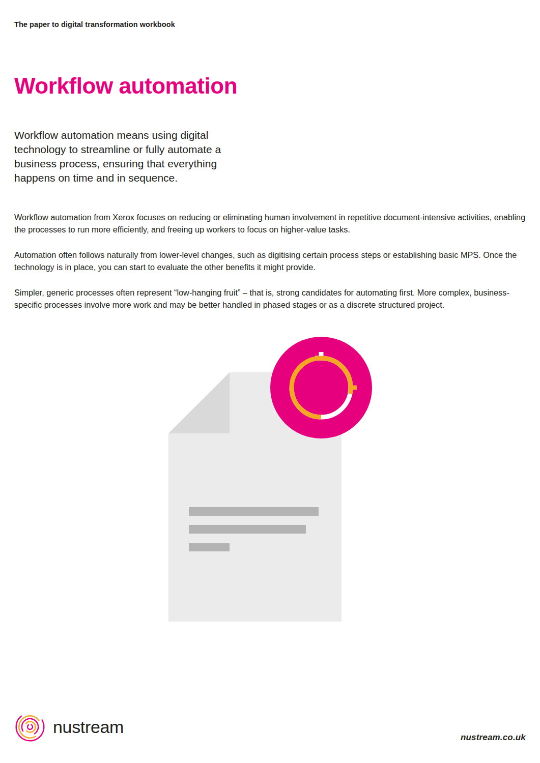The paper to digital transformation workbook
Workflow automation
Workflow automation means using digital technology to streamline or fully automate a business process, ensuring that everything happens on time and in sequence.
Workflow automation from Xerox focuses on reducing or eliminating human involvement in repetitive document-intensive activities, enabling the processes to run more efficiently, and freeing up workers to focus on higher-value tasks.
Automation often follows naturally from lower-level changes, such as digitising certain process steps or establishing basic MPS. Once the technology is in place, you can start to evaluate the other benefits it might provide.
Simpler, generic processes often represent “low-hanging fruit” – that is, strong candidates for automating first. More complex, business-specific processes involve more work and may be better handled in phased stages or as a discrete structured project.
nustream
nustream.co.uk